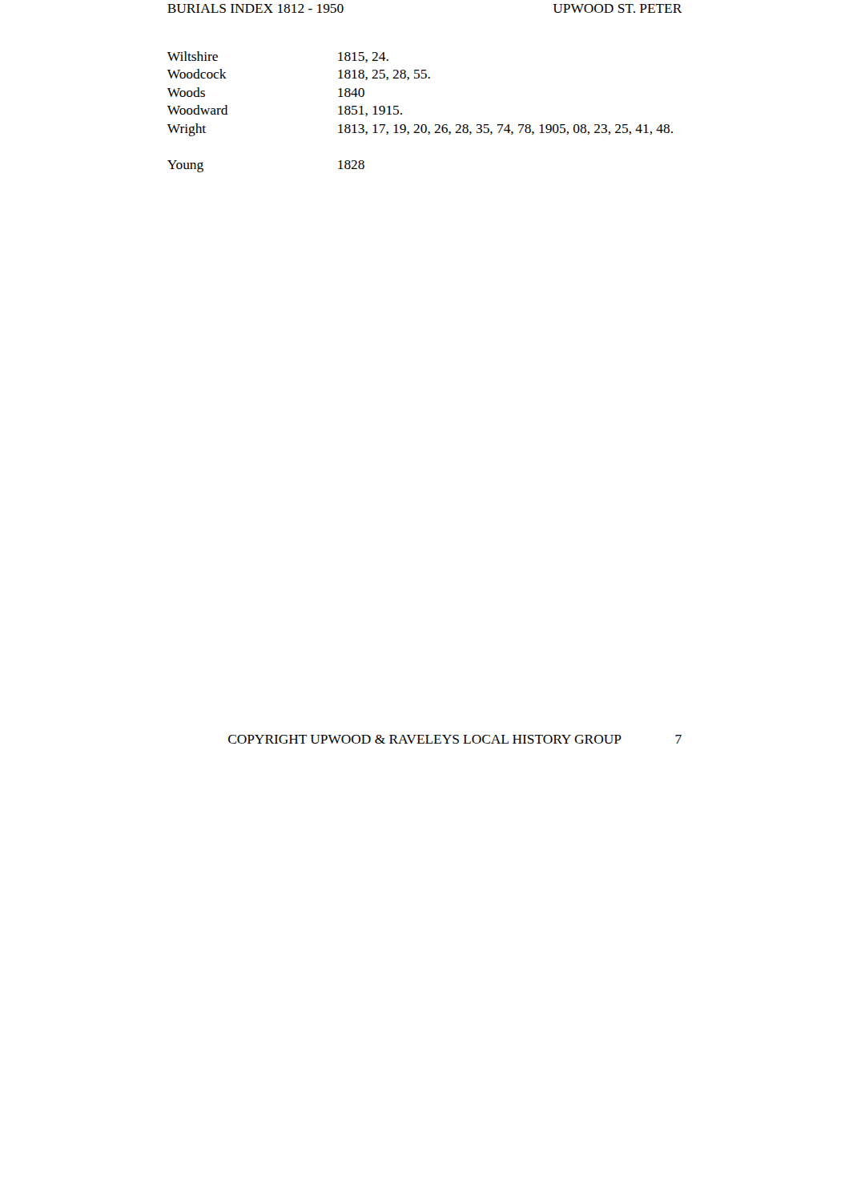BURIALS INDEX 1812 - 1950
UPWOOD ST. PETER
| Wiltshire | 1815, 24. |
| Woodcock | 1818, 25, 28, 55. |
| Woods | 1840 |
| Woodward | 1851, 1915. |
| Wright | 1813, 17, 19, 20, 26, 28, 35, 74, 78, 1905, 08, 23, 25, 41, 48. |
| Young | 1828 |
COPYRIGHT UPWOOD & RAVELEYS LOCAL HISTORY GROUP
7